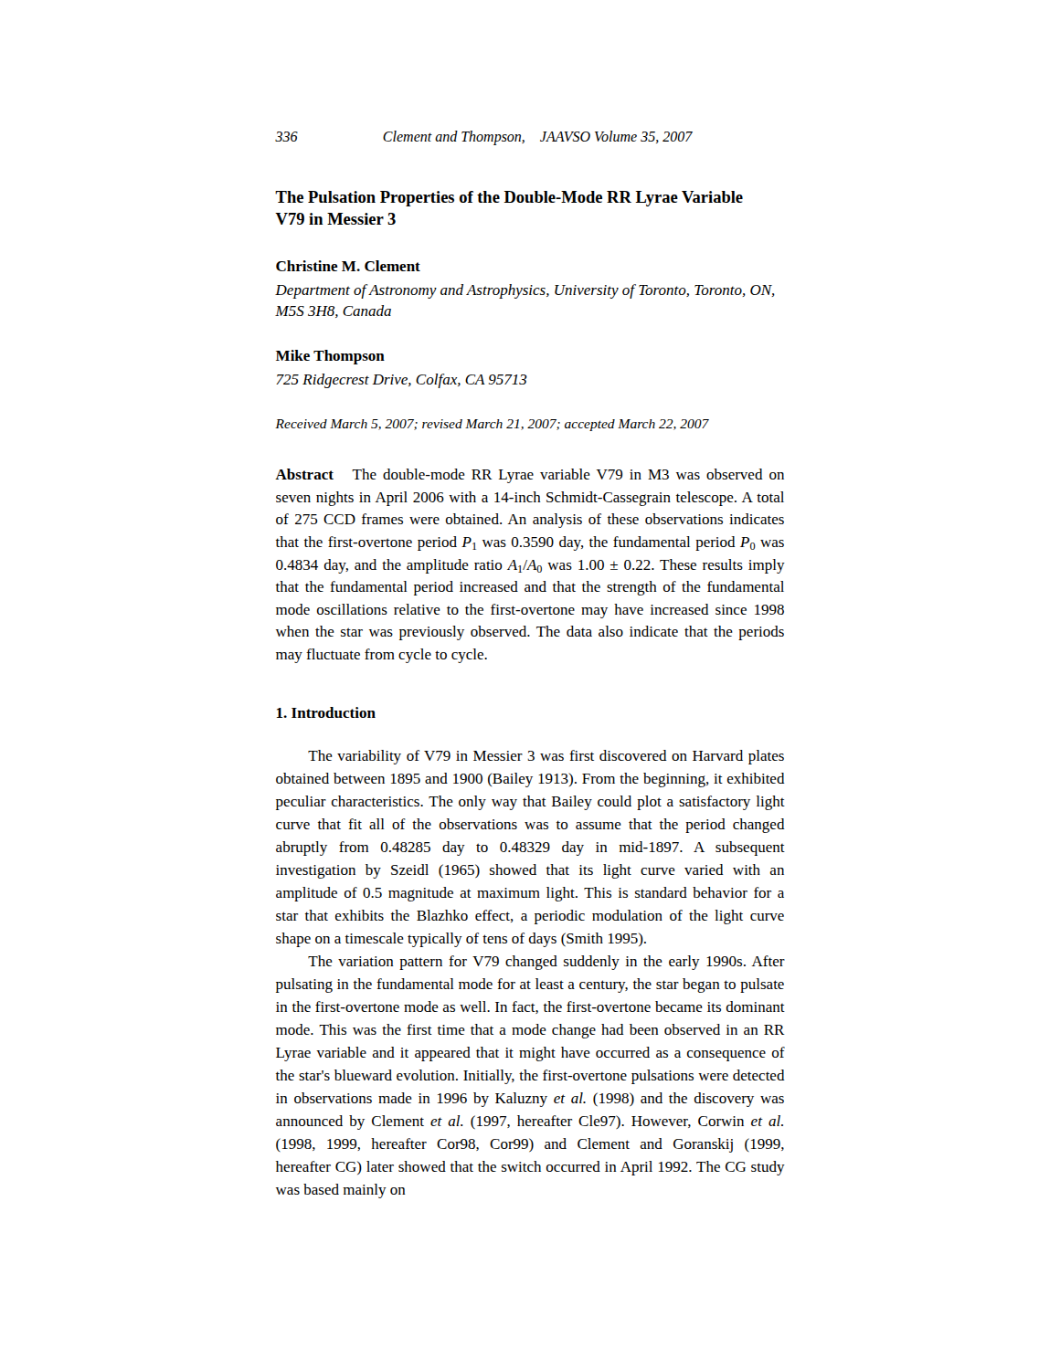336 Clement and Thompson, JAAVSO Volume 35, 2007
The Pulsation Properties of the Double-Mode RR Lyrae Variable
V79 in Messier 3
Christine M. Clement
Department of Astronomy and Astrophysics, University of Toronto, Toronto, ON,
M5S 3H8, Canada
Mike Thompson
725 Ridgecrest Drive, Colfax, CA 95713
Received March 5, 2007; revised March 21, 2007; accepted March 22, 2007
Abstract The double-mode RR Lyrae variable V79 in M3 was observed on seven nights in April 2006 with a 14-inch Schmidt-Cassegrain telescope. A total of 275 CCD frames were obtained. An analysis of these observations indicates that the first-overtone period P1 was 0.3590 day, the fundamental period P0 was 0.4834 day, and the amplitude ratio A1/A0 was 1.00 ± 0.22. These results imply that the fundamental period increased and that the strength of the fundamental mode oscillations relative to the first-overtone may have increased since 1998 when the star was previously observed. The data also indicate that the periods may fluctuate from cycle to cycle.
1. Introduction
The variability of V79 in Messier 3 was first discovered on Harvard plates obtained between 1895 and 1900 (Bailey 1913). From the beginning, it exhibited peculiar characteristics. The only way that Bailey could plot a satisfactory light curve that fit all of the observations was to assume that the period changed abruptly from 0.48285 day to 0.48329 day in mid-1897. A subsequent investigation by Szeidl (1965) showed that its light curve varied with an amplitude of 0.5 magnitude at maximum light. This is standard behavior for a star that exhibits the Blazhko effect, a periodic modulation of the light curve shape on a timescale typically of tens of days (Smith 1995).
The variation pattern for V79 changed suddenly in the early 1990s. After pulsating in the fundamental mode for at least a century, the star began to pulsate in the first-overtone mode as well. In fact, the first-overtone became its dominant mode. This was the first time that a mode change had been observed in an RR Lyrae variable and it appeared that it might have occurred as a consequence of the star's blueward evolution. Initially, the first-overtone pulsations were detected in observations made in 1996 by Kaluzny et al. (1998) and the discovery was announced by Clement et al. (1997, hereafter Cle97). However, Corwin et al. (1998, 1999, hereafter Cor98, Cor99) and Clement and Goranskij (1999, hereafter CG) later showed that the switch occurred in April 1992. The CG study was based mainly on